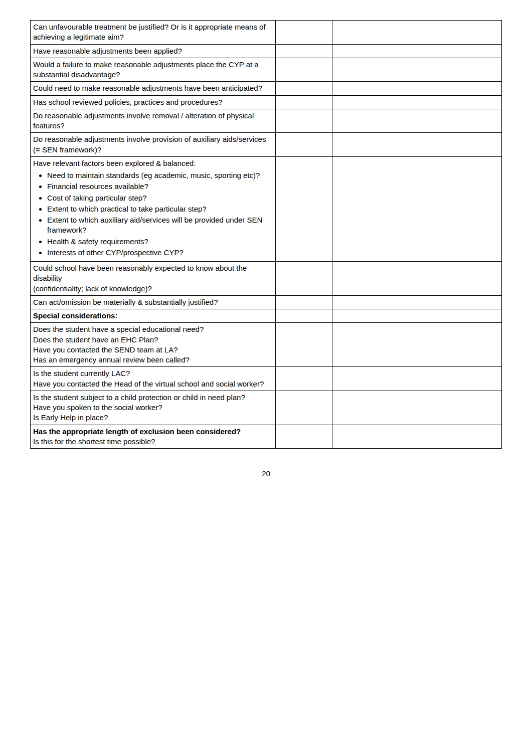| Can unfavourable treatment be justified? Or is it appropriate means of achieving a legitimate aim? | | |
| Have reasonable adjustments been applied? | | |
| Would a failure to make reasonable adjustments place the CYP at a substantial disadvantage? | | |
| Could need to make reasonable adjustments have been anticipated? | | |
| Has school reviewed policies, practices and procedures? | | |
| Do reasonable adjustments involve removal / alteration of physical features? | | |
| Do reasonable adjustments involve provision of auxiliary aids/services (= SEN framework)? | | |
| Have relevant factors been explored & balanced: Need to maintain standards (eg academic, music, sporting etc)? Financial resources available? Cost of taking particular step? Extent to which practical to take particular step? Extent to which auxiliary aid/services will be provided under SEN framework? Health & safety requirements? Interests of other CYP/prospective CYP? | | |
| Could school have been reasonably expected to know about the disability (confidentiality; lack of knowledge)? | | |
| Can act/omission be materially & substantially justified? | | |
| Special considerations: | | |
| Does the student have a special educational need? Does the student have an EHC Plan? Have you contacted the SEND team at LA? Has an emergency annual review been called? | | |
| Is the student currently LAC? Have you contacted the Head of the virtual school and social worker? | | |
| Is the student subject to a child protection or child in need plan? Have you spoken to the social worker? Is Early Help in place? | | |
| Has the appropriate length of exclusion been considered? Is this for the shortest time possible? | | |
20